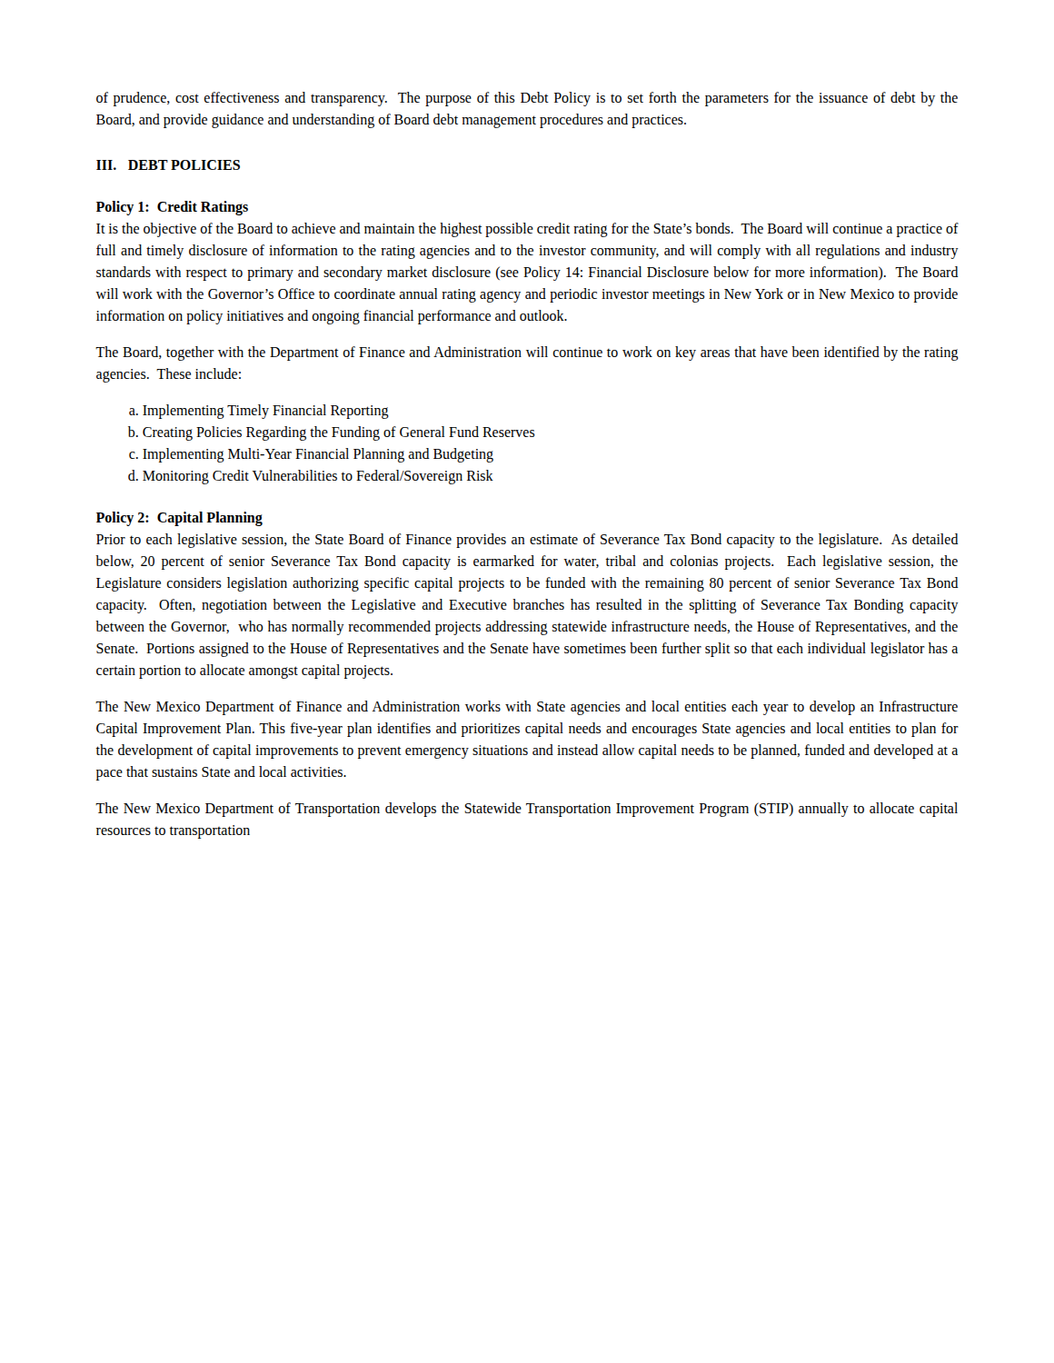of prudence, cost effectiveness and transparency. The purpose of this Debt Policy is to set forth the parameters for the issuance of debt by the Board, and provide guidance and understanding of Board debt management procedures and practices.
III. DEBT POLICIES
Policy 1: Credit Ratings
It is the objective of the Board to achieve and maintain the highest possible credit rating for the State’s bonds. The Board will continue a practice of full and timely disclosure of information to the rating agencies and to the investor community, and will comply with all regulations and industry standards with respect to primary and secondary market disclosure (see Policy 14: Financial Disclosure below for more information). The Board will work with the Governor’s Office to coordinate annual rating agency and periodic investor meetings in New York or in New Mexico to provide information on policy initiatives and ongoing financial performance and outlook.
The Board, together with the Department of Finance and Administration will continue to work on key areas that have been identified by the rating agencies. These include:
Implementing Timely Financial Reporting
Creating Policies Regarding the Funding of General Fund Reserves
Implementing Multi-Year Financial Planning and Budgeting
Monitoring Credit Vulnerabilities to Federal/Sovereign Risk
Policy 2: Capital Planning
Prior to each legislative session, the State Board of Finance provides an estimate of Severance Tax Bond capacity to the legislature. As detailed below, 20 percent of senior Severance Tax Bond capacity is earmarked for water, tribal and colonias projects. Each legislative session, the Legislature considers legislation authorizing specific capital projects to be funded with the remaining 80 percent of senior Severance Tax Bond capacity. Often, negotiation between the Legislative and Executive branches has resulted in the splitting of Severance Tax Bonding capacity between the Governor, who has normally recommended projects addressing statewide infrastructure needs, the House of Representatives, and the Senate. Portions assigned to the House of Representatives and the Senate have sometimes been further split so that each individual legislator has a certain portion to allocate amongst capital projects.
The New Mexico Department of Finance and Administration works with State agencies and local entities each year to develop an Infrastructure Capital Improvement Plan. This five-year plan identifies and prioritizes capital needs and encourages State agencies and local entities to plan for the development of capital improvements to prevent emergency situations and instead allow capital needs to be planned, funded and developed at a pace that sustains State and local activities.
The New Mexico Department of Transportation develops the Statewide Transportation Improvement Program (STIP) annually to allocate capital resources to transportation